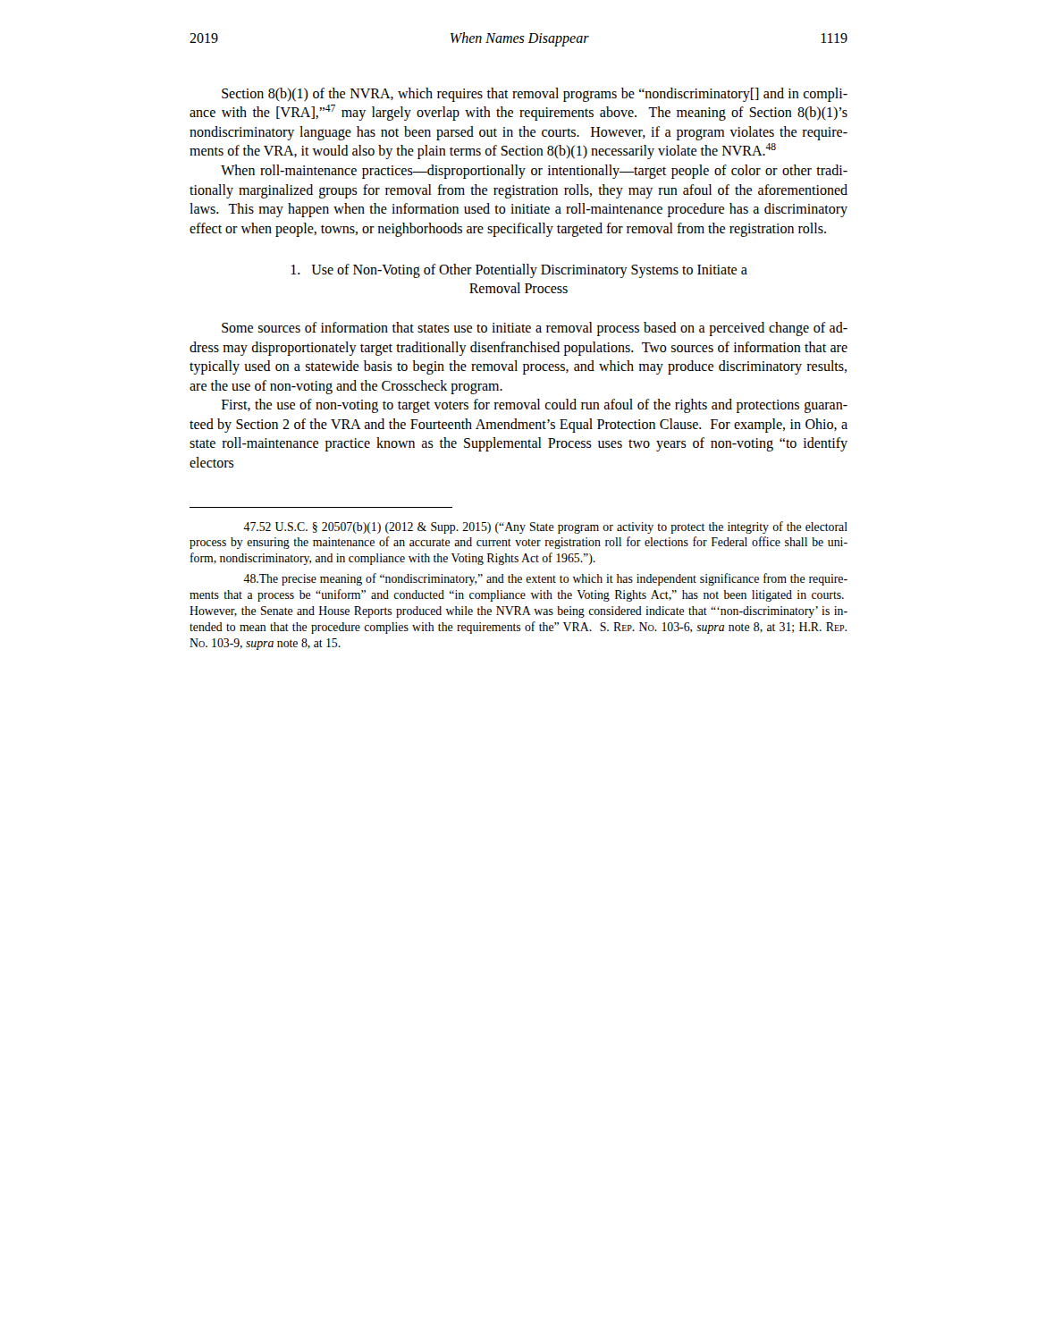2019 When Names Disappear 1119
Section 8(b)(1) of the NVRA, which requires that removal programs be “nondiscriminatory[] and in compliance with the [VRA],”47 may largely overlap with the requirements above. The meaning of Section 8(b)(1)’s nondiscriminatory language has not been parsed out in the courts. However, if a program violates the requirements of the VRA, it would also by the plain terms of Section 8(b)(1) necessarily violate the NVRA.48
When roll-maintenance practices—disproportionally or intentionally—target people of color or other traditionally marginalized groups for removal from the registration rolls, they may run afoul of the aforementioned laws. This may happen when the information used to initiate a roll-maintenance procedure has a discriminatory effect or when people, towns, or neighborhoods are specifically targeted for removal from the registration rolls.
1. Use of Non-Voting of Other Potentially Discriminatory Systems to Initiate a Removal Process
Some sources of information that states use to initiate a removal process based on a perceived change of address may disproportionately target traditionally disenfranchised populations. Two sources of information that are typically used on a statewide basis to begin the removal process, and which may produce discriminatory results, are the use of non-voting and the Crosscheck program.
First, the use of non-voting to target voters for removal could run afoul of the rights and protections guaranteed by Section 2 of the VRA and the Fourteenth Amendment’s Equal Protection Clause. For example, in Ohio, a state roll-maintenance practice known as the Supplemental Process uses two years of non-voting “to identify electors
47. 52 U.S.C. § 20507(b)(1) (2012 & Supp. 2015) (“Any State program or activity to protect the integrity of the electoral process by ensuring the maintenance of an accurate and current voter registration roll for elections for Federal office shall be uniform, nondiscriminatory, and in compliance with the Voting Rights Act of 1965.”).
48. The precise meaning of “nondiscriminatory,” and the extent to which it has independent significance from the requirements that a process be “uniform” and conducted “in compliance with the Voting Rights Act,” has not been litigated in courts. However, the Senate and House Reports produced while the NVRA was being considered indicate that “‘non-discriminatory’ is intended to mean that the procedure complies with the requirements of the” VRA. S. Rep. No. 103-6, supra note 8, at 31; H.R. Rep. No. 103-9, supra note 8, at 15.